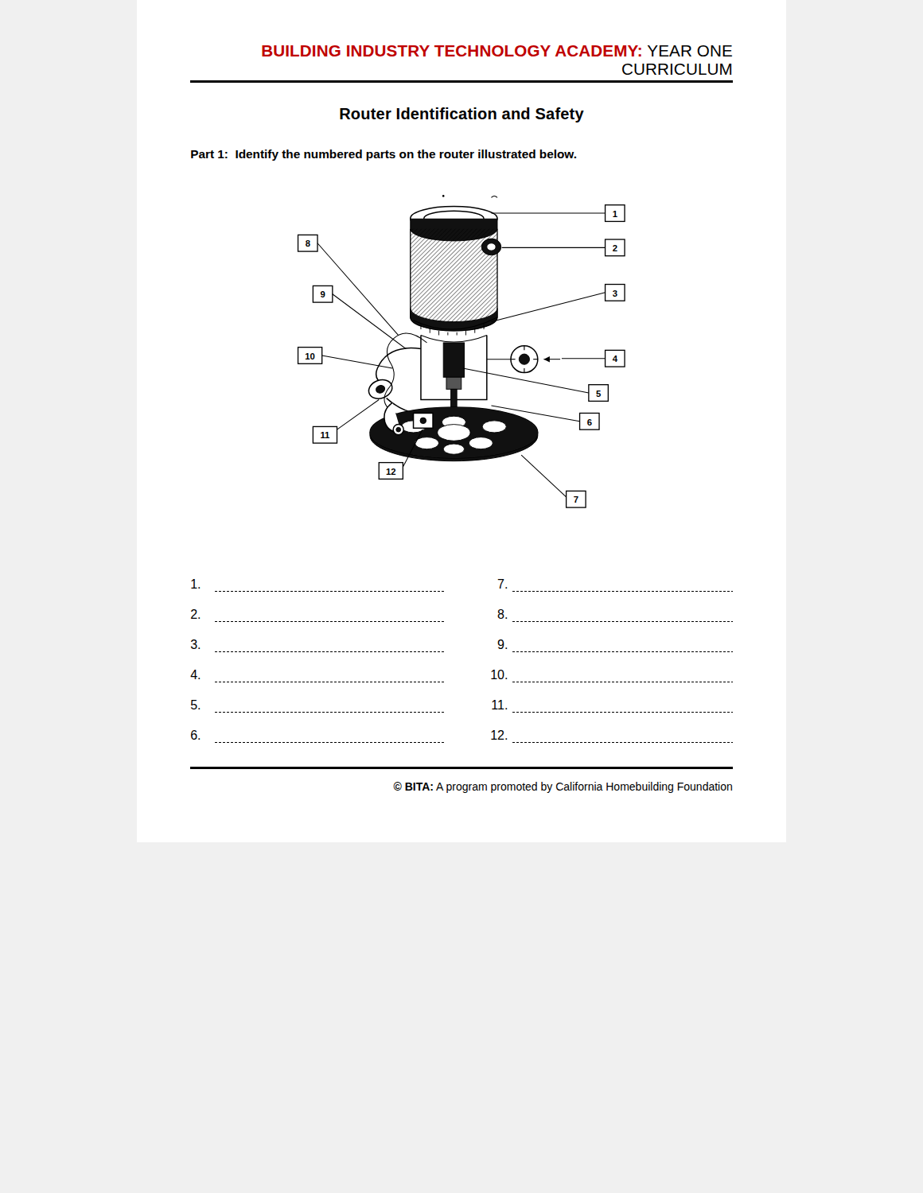BUILDING INDUSTRY TECHNOLOGY ACADEMY: YEAR ONE CURRICULUM
Router Identification and Safety
Part 1: Identify the numbered parts on the router illustrated below.
1 2 3 4 5 6 7 8 9 10 11 12
1.
2.
3.
4.
5.
6.
7.
8.
9.
10.
11.
12.
© BITA: A program promoted by California Homebuilding Foundation